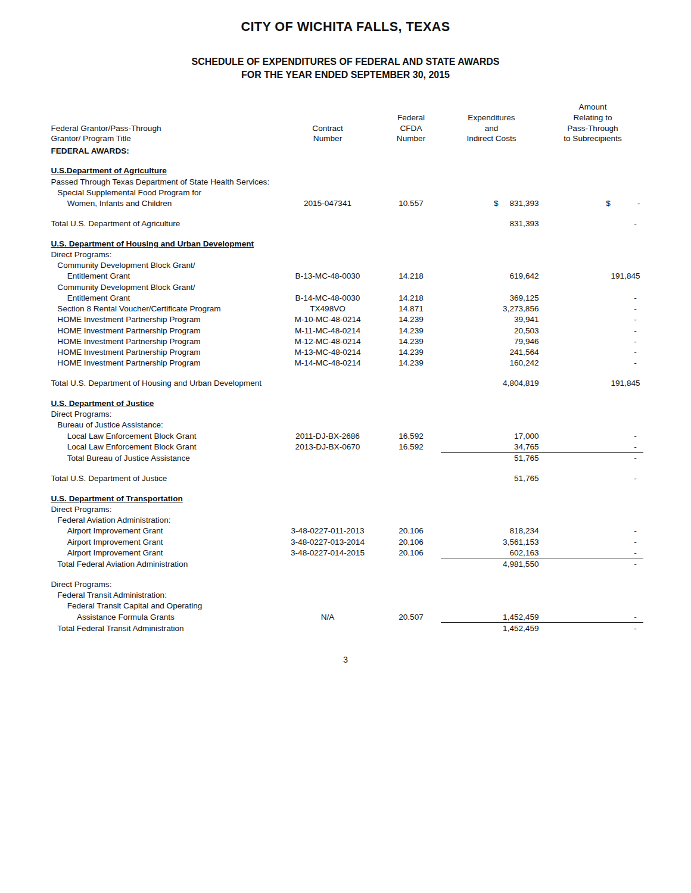CITY OF WICHITA FALLS, TEXAS
SCHEDULE OF EXPENDITURES OF FEDERAL AND STATE AWARDS
FOR THE YEAR ENDED SEPTEMBER 30, 2015
| Federal Grantor/Pass-Through Grantor/ Program Title | Contract Number | Federal CFDA Number | Expenditures and Indirect Costs | Amount Relating to Pass-Through to Subrecipients |
| --- | --- | --- | --- | --- |
| FEDERAL AWARDS: | | | | |
| U.S.Department of Agriculture | | | | |
| Passed Through Texas Department of State Health Services: | | | | |
| Special Supplemental Food Program for | | | | |
| Women, Infants and Children | 2015-047341 | 10.557 | $ 831,393 | $ - |
| Total U.S. Department of Agriculture | | | 831,393 | - |
| U.S. Department of Housing and Urban Development | | | | |
| Direct Programs: | | | | |
| Community Development Block Grant/ | | | | |
| Entitlement Grant | B-13-MC-48-0030 | 14.218 | 619,642 | 191,845 |
| Community Development Block Grant/ | | | | |
| Entitlement Grant | B-14-MC-48-0030 | 14.218 | 369,125 | - |
| Section 8 Rental Voucher/Certificate Program | TX498VO | 14.871 | 3,273,856 | - |
| HOME Investment Partnership Program | M-10-MC-48-0214 | 14.239 | 39,941 | - |
| HOME Investment Partnership Program | M-11-MC-48-0214 | 14.239 | 20,503 | - |
| HOME Investment Partnership Program | M-12-MC-48-0214 | 14.239 | 79,946 | - |
| HOME Investment Partnership Program | M-13-MC-48-0214 | 14.239 | 241,564 | - |
| HOME Investment Partnership Program | M-14-MC-48-0214 | 14.239 | 160,242 | - |
| Total U.S. Department of Housing and Urban Development | | | 4,804,819 | 191,845 |
| U.S. Department of Justice | | | | |
| Direct Programs: | | | | |
| Bureau of Justice Assistance: | | | | |
| Local Law Enforcement Block Grant | 2011-DJ-BX-2686 | 16.592 | 17,000 | - |
| Local Law Enforcement Block Grant | 2013-DJ-BX-0670 | 16.592 | 34,765 | - |
| Total Bureau of Justice Assistance | | | 51,765 | - |
| Total U.S. Department of Justice | | | 51,765 | - |
| U.S. Department of Transportation | | | | |
| Direct Programs: | | | | |
| Federal Aviation Administration: | | | | |
| Airport Improvement Grant | 3-48-0227-011-2013 | 20.106 | 818,234 | - |
| Airport Improvement Grant | 3-48-0227-013-2014 | 20.106 | 3,561,153 | - |
| Airport Improvement Grant | 3-48-0227-014-2015 | 20.106 | 602,163 | - |
| Total Federal Aviation Administration | | | 4,981,550 | - |
| Direct Programs: | | | | |
| Federal Transit Administration: | | | | |
| Federal Transit Capital and Operating | | | | |
| Assistance Formula Grants | N/A | 20.507 | 1,452,459 | - |
| Total Federal Transit Administration | | | 1,452,459 | - |
3